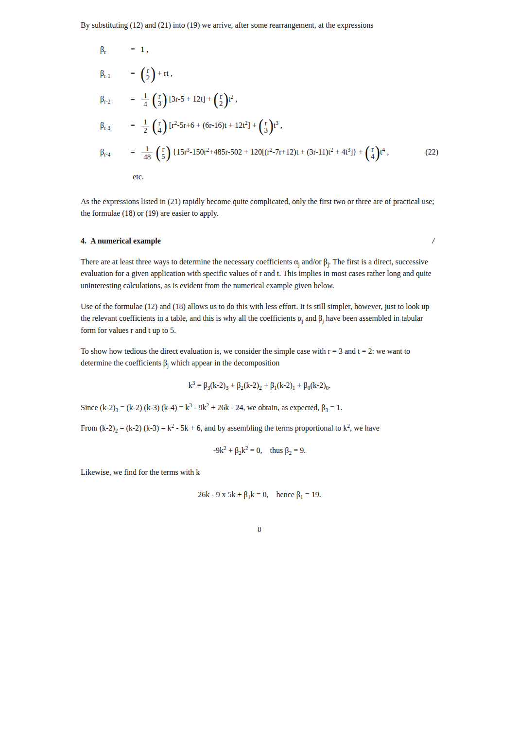By substituting (12) and (21) into (19) we arrive, after some rearrangement, at the expressions
βr = 1 ,
βr-1 = (r 2) + rt ,
βr-2 = 14 (r 3) [3r-5 + 12t] + (r 2) t2 ,
βr-3 = 12 (r 4) [r2-5r+6 + (6r-16)t + 12t2] + (r 3) t3 ,
βr-4 = 148 (r 5) {15r3-150r2+485r-502 + 120[(r2-7r+12)t + (3r-11)t2 + 4t3]} + (r 4) t4 , (22)
etc.
As the expressions listed in (21) rapidly become quite complicated, only the first two or three are of practical use; the formulae (18) or (19) are easier to apply.
4. A numerical example /
There are at least three ways to determine the necessary coefficients αj and/or βj. The first is a direct, successive evaluation for a given application with specific values of r and t. This implies in most cases rather long and quite uninteresting calculations, as is evident from the numerical example given below.
Use of the formulae (12) and (18) allows us to do this with less effort. It is still simpler, however, just to look up the relevant coefficients in a table, and this is why all the coefficients αj and βj have been assembled in tabular form for values r and t up to 5.
To show how tedious the direct evaluation is, we consider the simple case with r = 3 and t = 2: we want to determine the coefficients βj which appear in the decomposition
k3 = β3(k-2)3 + β2(k-2)2 + β1(k-2)1 + β0(k-2)0.
Since (k-2)3 = (k-2) (k-3) (k-4) = k3 - 9k2 + 26k - 24, we obtain, as expected, β3 = 1.
From (k-2)2 = (k-2) (k-3) = k2 - 5k + 6, and by assembling the terms proportional to k2, we have
-9k2 + β2k2 = 0, thus β2 = 9.
Likewise, we find for the terms with k
26k - 9 x 5k + β1k = 0, hence β1 = 19.
8